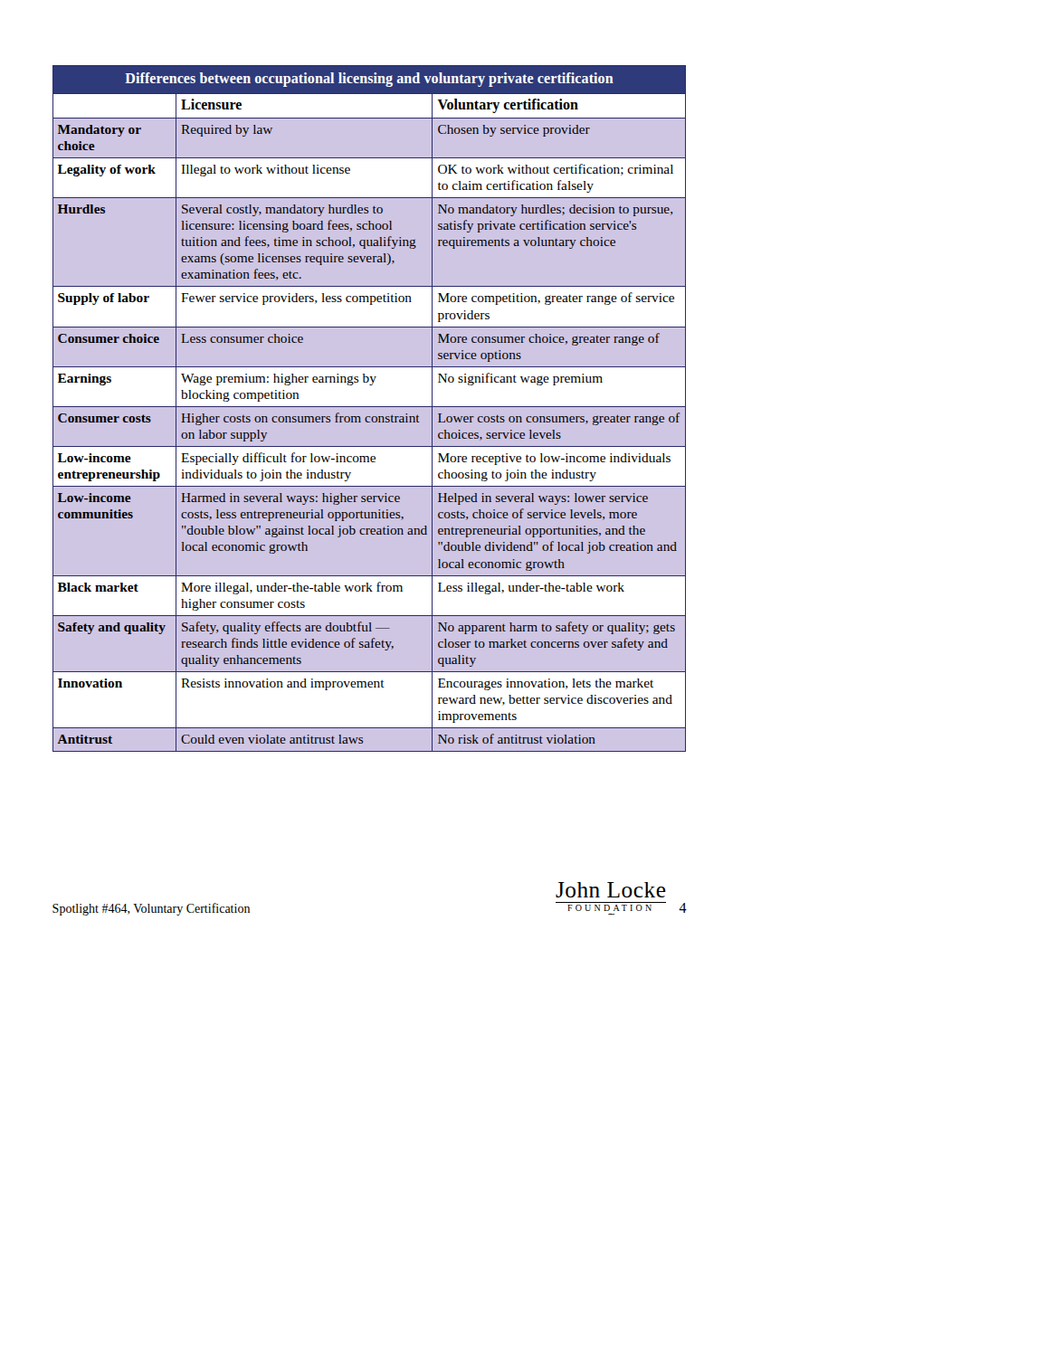| Differences between occupational licensing and voluntary private certification |
| --- |
| | Licensure | Voluntary certification |
| Mandatory or choice | Required by law | Chosen by service provider |
| Legality of work | Illegal to work without license | OK to work without certification; criminal to claim certification falsely |
| Hurdles | Several costly, mandatory hurdles to licensure: licensing board fees, school tuition and fees, time in school, qualifying exams (some licenses require several), examination fees, etc. | No mandatory hurdles; decision to pursue, satisfy private certification service's requirements a voluntary choice |
| Supply of labor | Fewer service providers, less competition | More competition, greater range of service providers |
| Consumer choice | Less consumer choice | More consumer choice, greater range of service options |
| Earnings | Wage premium: higher earnings by blocking competition | No significant wage premium |
| Consumer costs | Higher costs on consumers from constraint on labor supply | Lower costs on consumers, greater range of choices, service levels |
| Low-income entrepreneurship | Especially difficult for low-income individuals to join the industry | More receptive to low-income individuals choosing to join the industry |
| Low-income communities | Harmed in several ways: higher service costs, less entrepreneurial opportunities, "double blow" against local job creation and local economic growth | Helped in several ways: lower service costs, choice of service levels, more entrepreneurial opportunities, and the "double dividend" of local job creation and local economic growth |
| Black market | More illegal, under-the-table work from higher consumer costs | Less illegal, under-the-table work |
| Safety and quality | Safety, quality effects are doubtful — research finds little evidence of safety, quality enhancements | No apparent harm to safety or quality; gets closer to market concerns over safety and quality |
| Innovation | Resists innovation and improvement | Encourages innovation, lets the market reward new, better service discoveries and improvements |
| Antitrust | Could even violate antitrust laws | No risk of antitrust violation |
Spotlight #464, Voluntary Certification
John Locke FOUNDATION ∼
4